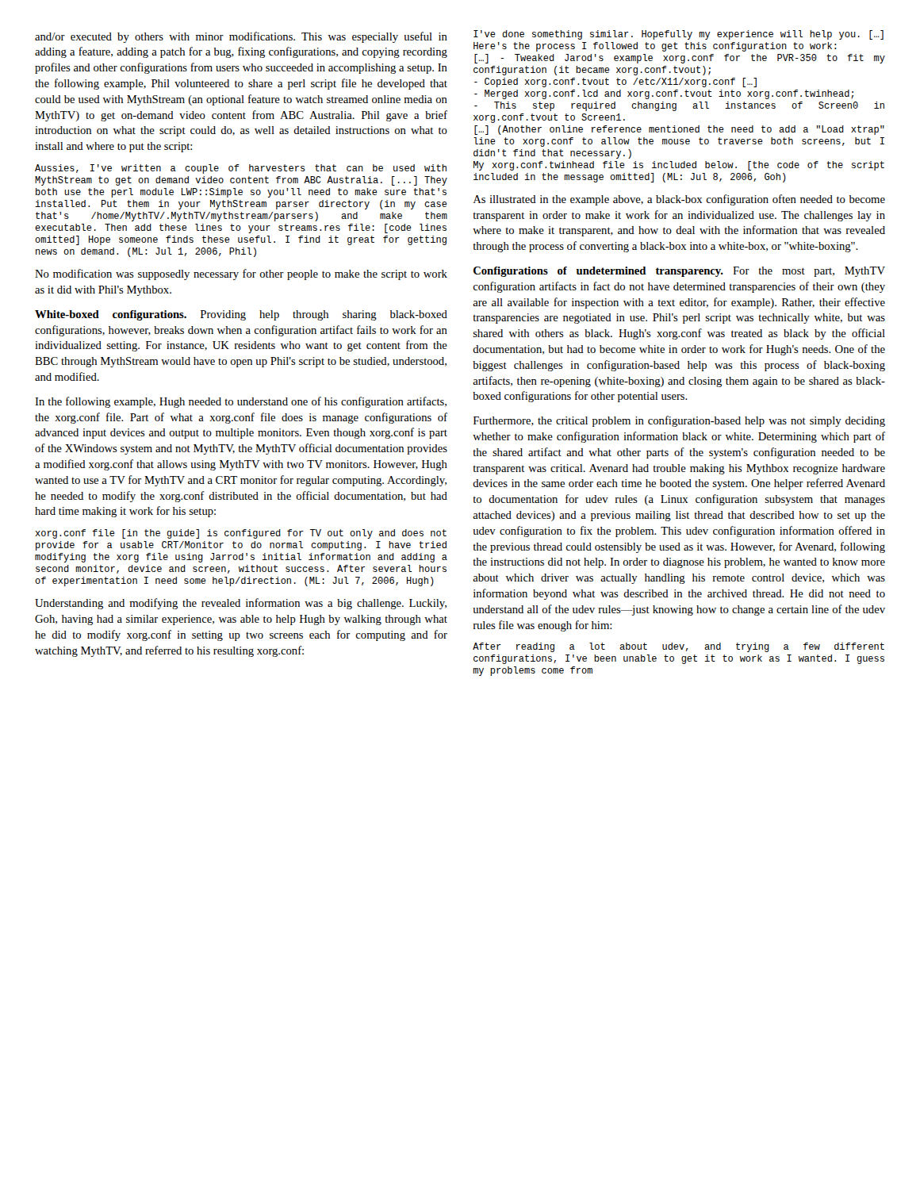and/or executed by others with minor modifications. This was especially useful in adding a feature, adding a patch for a bug, fixing configurations, and copying recording profiles and other configurations from users who succeeded in accomplishing a setup. In the following example, Phil volunteered to share a perl script file he developed that could be used with MythStream (an optional feature to watch streamed online media on MythTV) to get on-demand video content from ABC Australia. Phil gave a brief introduction on what the script could do, as well as detailed instructions on what to install and where to put the script:
Aussies, I've written a couple of harvesters that can be used with MythStream to get on demand video content from ABC Australia. [...] They both use the perl module LWP::Simple so you'll need to make sure that's installed. Put them in your MythStream parser directory (in my case that's /home/MythTV/.MythTV/mythstream/parsers) and make them executable. Then add these lines to your streams.res file: [code lines omitted] Hope someone finds these useful. I find it great for getting news on demand. (ML: Jul 1, 2006, Phil)
No modification was supposedly necessary for other people to make the script to work as it did with Phil's Mythbox.
White-boxed configurations. Providing help through sharing black-boxed configurations, however, breaks down when a configuration artifact fails to work for an individualized setting. For instance, UK residents who want to get content from the BBC through MythStream would have to open up Phil's script to be studied, understood, and modified.
In the following example, Hugh needed to understand one of his configuration artifacts, the xorg.conf file. Part of what a xorg.conf file does is manage configurations of advanced input devices and output to multiple monitors. Even though xorg.conf is part of the XWindows system and not MythTV, the MythTV official documentation provides a modified xorg.conf that allows using MythTV with two TV monitors. However, Hugh wanted to use a TV for MythTV and a CRT monitor for regular computing. Accordingly, he needed to modify the xorg.conf distributed in the official documentation, but had hard time making it work for his setup:
xorg.conf file [in the guide] is configured for TV out only and does not provide for a usable CRT/Monitor to do normal computing. I have tried modifying the xorg file using Jarrod's initial information and adding a second monitor, device and screen, without success. After several hours of experimentation I need some help/direction. (ML: Jul 7, 2006, Hugh)
Understanding and modifying the revealed information was a big challenge. Luckily, Goh, having had a similar experience, was able to help Hugh by walking through what he did to modify xorg.conf in setting up two screens each for computing and for watching MythTV, and referred to his resulting xorg.conf:
I've done something similar. Hopefully my experience will help you. […] Here's the process I followed to get this configuration to work:
[…] - Tweaked Jarod's example xorg.conf for the PVR-350 to fit my configuration (it became xorg.conf.tvout);
- Copied xorg.conf.tvout to /etc/X11/xorg.conf […]
- Merged xorg.conf.lcd and xorg.conf.tvout into xorg.conf.twinhead;
- This step required changing all instances of Screen0 in xorg.conf.tvout to Screen1.
[…] (Another online reference mentioned the need to add a "Load xtrap" line to xorg.conf to allow the mouse to traverse both screens, but I didn't find that necessary.)
My xorg.conf.twinhead file is included below. [the code of the script included in the message omitted] (ML: Jul 8, 2006, Goh)
As illustrated in the example above, a black-box configuration often needed to become transparent in order to make it work for an individualized use. The challenges lay in where to make it transparent, and how to deal with the information that was revealed through the process of converting a black-box into a white-box, or "white-boxing".
Configurations of undetermined transparency. For the most part, MythTV configuration artifacts in fact do not have determined transparencies of their own (they are all available for inspection with a text editor, for example). Rather, their effective transparencies are negotiated in use. Phil's perl script was technically white, but was shared with others as black. Hugh's xorg.conf was treated as black by the official documentation, but had to become white in order to work for Hugh's needs. One of the biggest challenges in configuration-based help was this process of black-boxing artifacts, then re-opening (white-boxing) and closing them again to be shared as black-boxed configurations for other potential users.
Furthermore, the critical problem in configuration-based help was not simply deciding whether to make configuration information black or white. Determining which part of the shared artifact and what other parts of the system's configuration needed to be transparent was critical. Avenard had trouble making his Mythbox recognize hardware devices in the same order each time he booted the system. One helper referred Avenard to documentation for udev rules (a Linux configuration subsystem that manages attached devices) and a previous mailing list thread that described how to set up the udev configuration to fix the problem. This udev configuration information offered in the previous thread could ostensibly be used as it was. However, for Avenard, following the instructions did not help. In order to diagnose his problem, he wanted to know more about which driver was actually handling his remote control device, which was information beyond what was described in the archived thread. He did not need to understand all of the udev rules—just knowing how to change a certain line of the udev rules file was enough for him:
After reading a lot about udev, and trying a few different configurations, I've been unable to get it to work as I wanted. I guess my problems come from